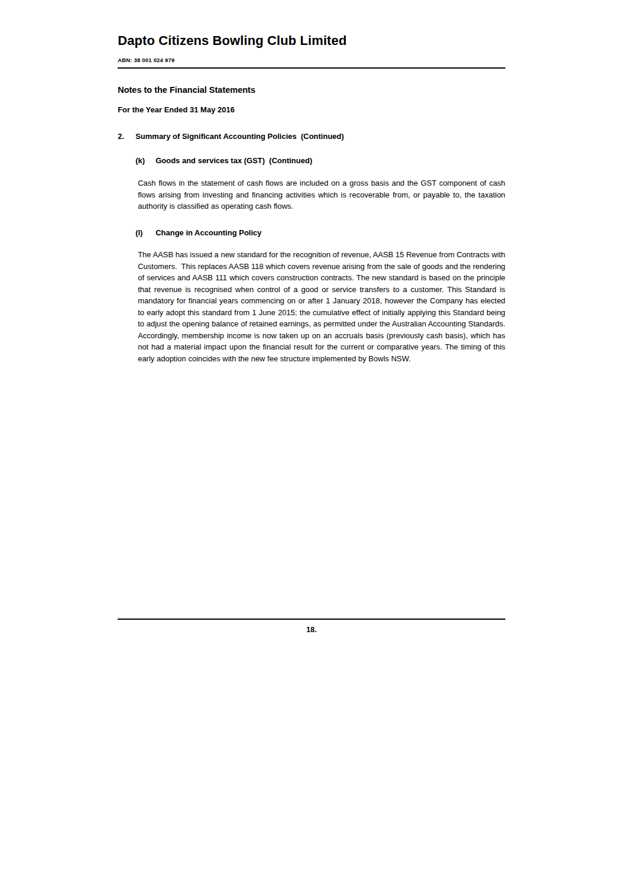Dapto Citizens Bowling Club Limited
ABN: 38 001 024 979
Notes to the Financial Statements
For the Year Ended 31 May 2016
2. Summary of Significant Accounting Policies (Continued)
(k) Goods and services tax (GST) (Continued)
Cash flows in the statement of cash flows are included on a gross basis and the GST component of cash flows arising from investing and financing activities which is recoverable from, or payable to, the taxation authority is classified as operating cash flows.
(l) Change in Accounting Policy
The AASB has issued a new standard for the recognition of revenue, AASB 15 Revenue from Contracts with Customers. This replaces AASB 118 which covers revenue arising from the sale of goods and the rendering of services and AASB 111 which covers construction contracts. The new standard is based on the principle that revenue is recognised when control of a good or service transfers to a customer. This Standard is mandatory for financial years commencing on or after 1 January 2018, however the Company has elected to early adopt this standard from 1 June 2015; the cumulative effect of initially applying this Standard being to adjust the opening balance of retained earnings, as permitted under the Australian Accounting Standards. Accordingly, membership income is now taken up on an accruals basis (previously cash basis), which has not had a material impact upon the financial result for the current or comparative years. The timing of this early adoption coincides with the new fee structure implemented by Bowls NSW.
18.